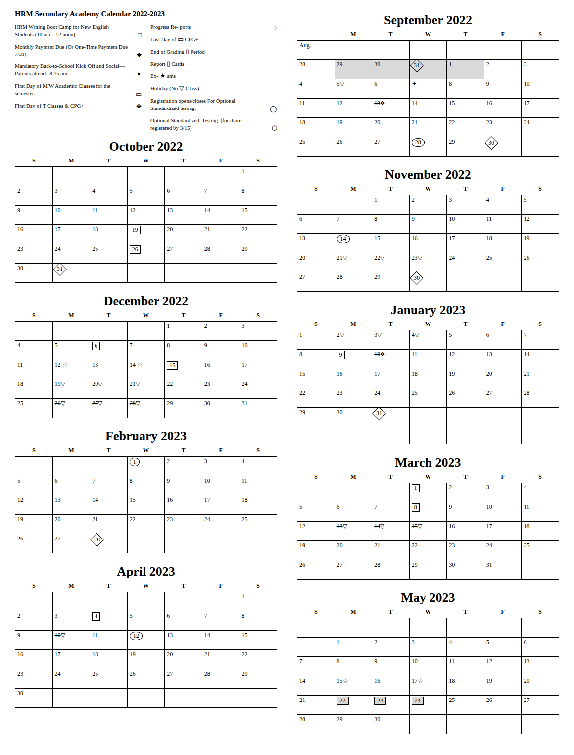HRM Secondary Academy Calendar 2022-2023
HRM Writing Boot Camp for New English Students (10 am—12 noon)□
Monthly Payment Due (Or One-Time Payment Due 7/31)◆
Mandatory Back-to-School Kick Off and Social—Parents attend. 8:15 am✦
First Day of M/W Academic Classes for the semester▭
First Day of T Classes & CPG+✥
Progress Re-◌ ports
Last Day of ▭ CPG+
End of Grading ▯ Period
Report ▯ Cards
Ex- ★ ams
Holiday (No ▽ Class)
Registration opens/closes For Optional Standardized testing.◯
Optional Standardized Testing (for those registered by 3/15)⬡
October 2022
| S | M | T | W | T | F | S |
| --- | --- | --- | --- | --- | --- | --- |
| | | | | | | 1 |
| 2 | 3 | 4 | 5 | 6 | 7 | 8 |
| 9 | 10 | 11 | 12 | 13 | 14 | 15 |
| 16 | 17 | 18 | 19 | 20 | 21 | 22 |
| 23 | 24 | 25 | 26 | 27 | 28 | 29 |
| 30 | 31 | | | | | |
December 2022
| S | M | T | W | T | F | S |
| --- | --- | --- | --- | --- | --- | --- |
| | | | | 1 | 2 | 3 |
| 4 | 5 | 6 | 7 | 8 | 9 | 10 |
| 11 | 12 ☆ | 13 | 14 ☆ | 15 | 16 | 17 |
| 18 | 19 ▽ | 20 ▽ | 21 ▽ | 22 | 23 | 24 |
| 25 | 26 ▽ | 27 ▽ | 28 ▽ | 29 | 30 | 31 |
February 2023
| S | M | T | W | T | F | S |
| --- | --- | --- | --- | --- | --- | --- |
| | | | 1 | 2 | 3 | 4 |
| 5 | 6 | 7 | 8 | 9 | 10 | 11 |
| 12 | 13 | 14 | 15 | 16 | 17 | 18 |
| 19 | 20 | 21 | 22 | 23 | 24 | 25 |
| 26 | 27 | 28 | | | | |
April 2023
| S | M | T | W | T | F | S |
| --- | --- | --- | --- | --- | --- | --- |
| | | | | | | 1 |
| 2 | 3 | 4 | 5 | 6 | 7 | 8 |
| 9 | 10 ▽ | 11 | 12 | 13 | 14 | 15 |
| 16 | 17 | 18 | 19 | 20 | 21 | 22 |
| 23 | 24 | 25 | 26 | 27 | 28 | 29 |
| 30 | | | | | | |
September 2022
| | M | T | W | T | F | S |
| --- | --- | --- | --- | --- | --- | --- |
| Aug. | | | | | | |
| 28 | 29 | 30 | 31 | 1 | 2 | 3 |
| 4 | 5 ▽ | 6 | ✦ | 8 | 9 | 10 |
| 11 | 12 | 13 ✥ | 14 | 15 | 16 | 17 |
| 18 | 19 | 20 | 21 | 22 | 23 | 24 |
| 25 | 26 | 27 | 28 | 29 | 30 | |
November 2022
| S | M | T | W | T | F | S |
| --- | --- | --- | --- | --- | --- | --- |
| | | 1 | 2 | 3 | 4 | 5 |
| 6 | 7 | 8 | 9 | 10 | 11 | 12 |
| 13 | 14 | 15 | 16 | 17 | 18 | 19 |
| 20 | 21 ▽ | 22 ▽ | 23 ▽ | 24 | 25 | 26 |
| 27 | 28 | 29 | 30 | | | |
January 2023
| S | M | T | W | T | F | S |
| --- | --- | --- | --- | --- | --- | --- |
| 1 | 2 ▽ | 3 ▽ | 4 ▽ | 5 | 6 | 7 |
| 8 | 9 | 10 ✥ | 11 | 12 | 13 | 14 |
| 15 | 16 | 17 | 18 | 19 | 20 | 21 |
| 22 | 23 | 24 | 25 | 26 | 27 | 28 |
| 29 | 30 | 31 | | | | |
March 2023
| S | M | T | W | T | F | S |
| --- | --- | --- | --- | --- | --- | --- |
| | | | 1 | 2 | 3 | 4 |
| 5 | 6 | 7 | 8 | 9 | 10 | 11 |
| 12 | 13 ▽ | 14 ▽ | 15 ▽ | 16 | 17 | 18 |
| 19 | 20 | 21 | 22 | 23 | 24 | 25 |
| 26 | 27 | 28 | 29 | 30 | 31 | |
May 2023
| S | M | T | W | T | F | S |
| --- | --- | --- | --- | --- | --- | --- |
| | 1 | 2 | 3 | 4 | 5 | 6 |
| 7 | 8 | 9 | 10 | 11 | 12 | 13 |
| 14 | 15 ☆ | 16 | 17 ☆ | 18 | 19 | 20 |
| 21 | 22 | 23 | 24 | 25 | 26 | 27 |
| 28 | 29 | 30 | | | | |